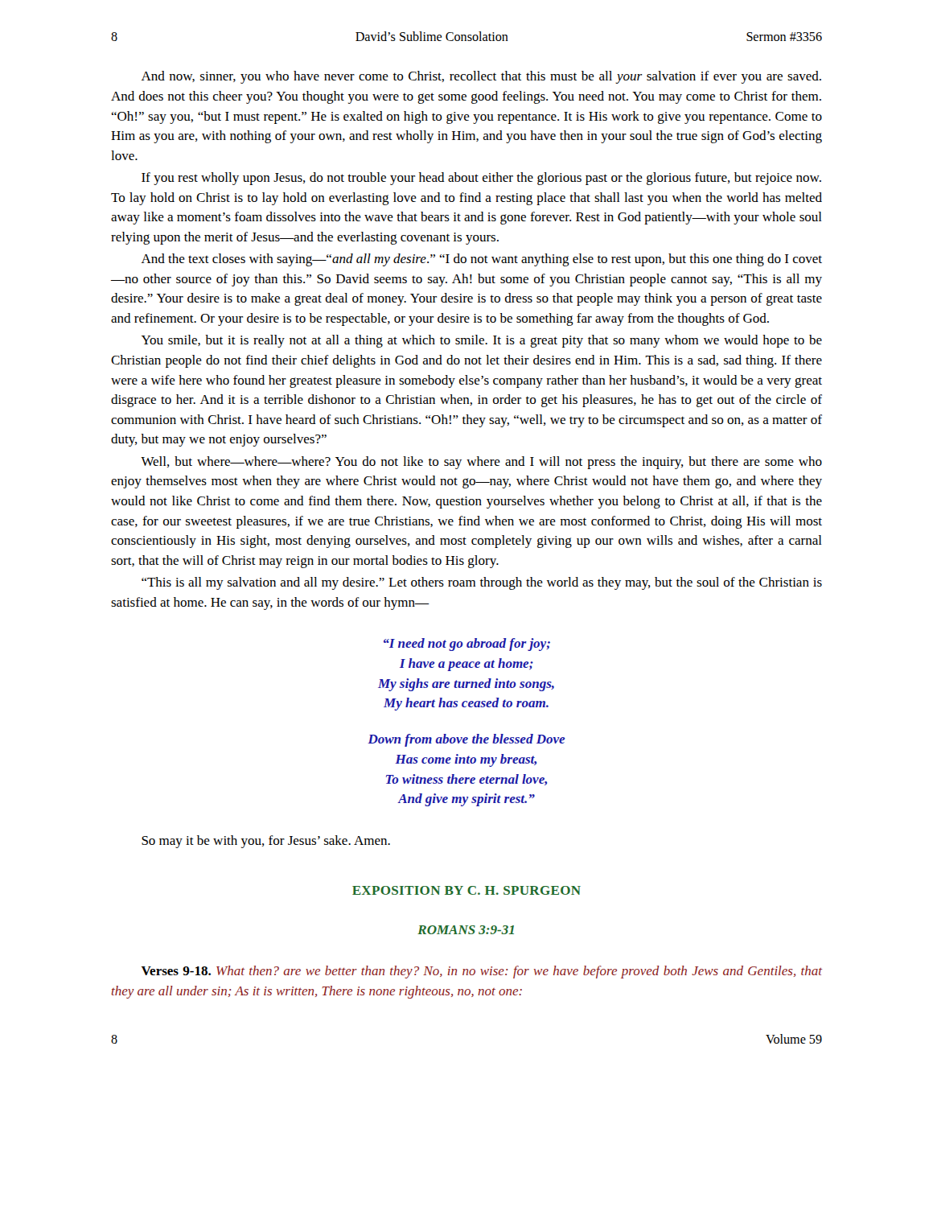8 David’s Sublime Consolation Sermon #3356
And now, sinner, you who have never come to Christ, recollect that this must be all your salvation if ever you are saved. And does not this cheer you? You thought you were to get some good feelings. You need not. You may come to Christ for them. “Oh!” say you, “but I must repent.” He is exalted on high to give you repentance. It is His work to give you repentance. Come to Him as you are, with nothing of your own, and rest wholly in Him, and you have then in your soul the true sign of God’s electing love.
If you rest wholly upon Jesus, do not trouble your head about either the glorious past or the glorious future, but rejoice now. To lay hold on Christ is to lay hold on everlasting love and to find a resting place that shall last you when the world has melted away like a moment’s foam dissolves into the wave that bears it and is gone forever. Rest in God patiently—with your whole soul relying upon the merit of Jesus—and the everlasting covenant is yours.
And the text closes with saying—“and all my desire.” “I do not want anything else to rest upon, but this one thing do I covet—no other source of joy than this.” So David seems to say. Ah! but some of you Christian people cannot say, “This is all my desire.” Your desire is to make a great deal of money. Your desire is to dress so that people may think you a person of great taste and refinement. Or your desire is to be respectable, or your desire is to be something far away from the thoughts of God.
You smile, but it is really not at all a thing at which to smile. It is a great pity that so many whom we would hope to be Christian people do not find their chief delights in God and do not let their desires end in Him. This is a sad, sad thing. If there were a wife here who found her greatest pleasure in somebody else’s company rather than her husband’s, it would be a very great disgrace to her. And it is a terrible dishonor to a Christian when, in order to get his pleasures, he has to get out of the circle of communion with Christ. I have heard of such Christians. “Oh!” they say, “well, we try to be circumspect and so on, as a matter of duty, but may we not enjoy ourselves?”
Well, but where—where—where? You do not like to say where and I will not press the inquiry, but there are some who enjoy themselves most when they are where Christ would not go—nay, where Christ would not have them go, and where they would not like Christ to come and find them there. Now, question yourselves whether you belong to Christ at all, if that is the case, for our sweetest pleasures, if we are true Christians, we find when we are most conformed to Christ, doing His will most conscientiously in His sight, most denying ourselves, and most completely giving up our own wills and wishes, after a carnal sort, that the will of Christ may reign in our mortal bodies to His glory.
“This is all my salvation and all my desire.” Let others roam through the world as they may, but the soul of the Christian is satisfied at home. He can say, in the words of our hymn—
“I need not go abroad for joy;
I have a peace at home;
My sighs are turned into songs,
My heart has ceased to roam.
Down from above the blessed Dove
Has come into my breast,
To witness there eternal love,
And give my spirit rest.”
So may it be with you, for Jesus’ sake. Amen.
EXPOSITION BY C. H. SPURGEON
ROMANS 3:9-31
Verses 9-18. What then? are we better than they? No, in no wise: for we have before proved both Jews and Gentiles, that they are all under sin; As it is written, There is none righteous, no, not one:
8 Volume 59